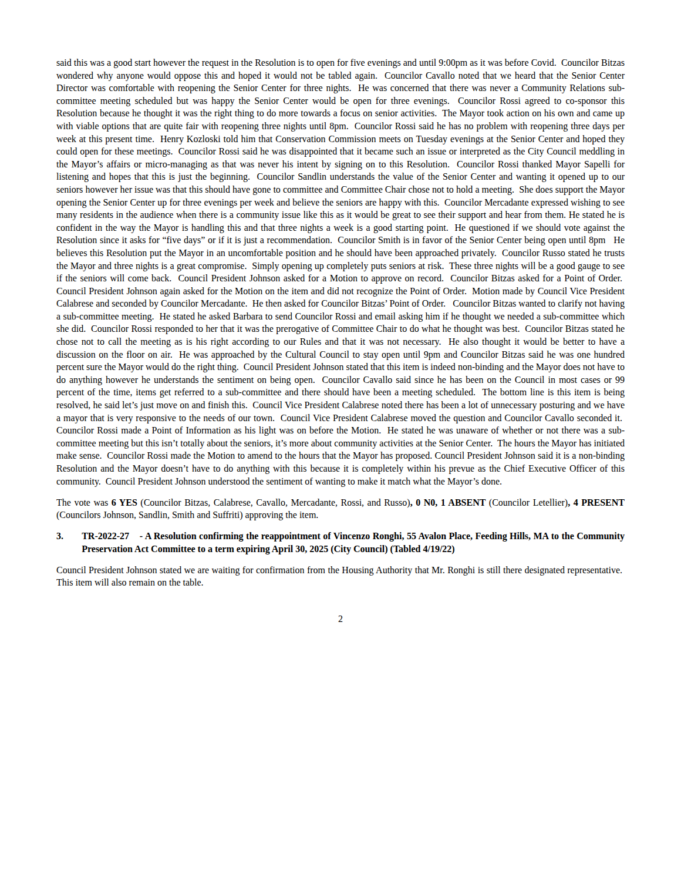said this was a good start however the request in the Resolution is to open for five evenings and until 9:00pm as it was before Covid. Councilor Bitzas wondered why anyone would oppose this and hoped it would not be tabled again. Councilor Cavallo noted that we heard that the Senior Center Director was comfortable with reopening the Senior Center for three nights. He was concerned that there was never a Community Relations sub-committee meeting scheduled but was happy the Senior Center would be open for three evenings. Councilor Rossi agreed to co-sponsor this Resolution because he thought it was the right thing to do more towards a focus on senior activities. The Mayor took action on his own and came up with viable options that are quite fair with reopening three nights until 8pm. Councilor Rossi said he has no problem with reopening three days per week at this present time. Henry Kozloski told him that Conservation Commission meets on Tuesday evenings at the Senior Center and hoped they could open for these meetings. Councilor Rossi said he was disappointed that it became such an issue or interpreted as the City Council meddling in the Mayor’s affairs or micro-managing as that was never his intent by signing on to this Resolution. Councilor Rossi thanked Mayor Sapelli for listening and hopes that this is just the beginning. Councilor Sandlin understands the value of the Senior Center and wanting it opened up to our seniors however her issue was that this should have gone to committee and Committee Chair chose not to hold a meeting. She does support the Mayor opening the Senior Center up for three evenings per week and believe the seniors are happy with this. Councilor Mercadante expressed wishing to see many residents in the audience when there is a community issue like this as it would be great to see their support and hear from them. He stated he is confident in the way the Mayor is handling this and that three nights a week is a good starting point. He questioned if we should vote against the Resolution since it asks for “five days” or if it is just a recommendation. Councilor Smith is in favor of the Senior Center being open until 8pm He believes this Resolution put the Mayor in an uncomfortable position and he should have been approached privately. Councilor Russo stated he trusts the Mayor and three nights is a great compromise. Simply opening up completely puts seniors at risk. These three nights will be a good gauge to see if the seniors will come back. Council President Johnson asked for a Motion to approve on record. Councilor Bitzas asked for a Point of Order. Council President Johnson again asked for the Motion on the item and did not recognize the Point of Order. Motion made by Council Vice President Calabrese and seconded by Councilor Mercadante. He then asked for Councilor Bitzas’ Point of Order. Councilor Bitzas wanted to clarify not having a sub-committee meeting. He stated he asked Barbara to send Councilor Rossi and email asking him if he thought we needed a sub-committee which she did. Councilor Rossi responded to her that it was the prerogative of Committee Chair to do what he thought was best. Councilor Bitzas stated he chose not to call the meeting as is his right according to our Rules and that it was not necessary. He also thought it would be better to have a discussion on the floor on air. He was approached by the Cultural Council to stay open until 9pm and Councilor Bitzas said he was one hundred percent sure the Mayor would do the right thing. Council President Johnson stated that this item is indeed non-binding and the Mayor does not have to do anything however he understands the sentiment on being open. Councilor Cavallo said since he has been on the Council in most cases or 99 percent of the time, items get referred to a sub-committee and there should have been a meeting scheduled. The bottom line is this item is being resolved, he said let’s just move on and finish this. Council Vice President Calabrese noted there has been a lot of unnecessary posturing and we have a mayor that is very responsive to the needs of our town. Council Vice President Calabrese moved the question and Councilor Cavallo seconded it. Councilor Rossi made a Point of Information as his light was on before the Motion. He stated he was unaware of whether or not there was a sub-committee meeting but this isn’t totally about the seniors, it’s more about community activities at the Senior Center. The hours the Mayor has initiated make sense. Councilor Rossi made the Motion to amend to the hours that the Mayor has proposed. Council President Johnson said it is a non-binding Resolution and the Mayor doesn’t have to do anything with this because it is completely within his prevue as the Chief Executive Officer of this community. Council President Johnson understood the sentiment of wanting to make it match what the Mayor’s done.
The vote was 6 YES (Councilor Bitzas, Calabrese, Cavallo, Mercadante, Rossi, and Russo), 0 N0, 1 ABSENT (Councilor Letellier), 4 PRESENT (Councilors Johnson, Sandlin, Smith and Suffriti) approving the item.
3.
TR-2022-27 - A Resolution confirming the reappointment of Vincenzo Ronghi, 55 Avalon Place, Feeding Hills, MA to the Community Preservation Act Committee to a term expiring April 30, 2025 (City Council) (Tabled 4/19/22)
Council President Johnson stated we are waiting for confirmation from the Housing Authority that Mr. Ronghi is still there designated representative. This item will also remain on the table.
2